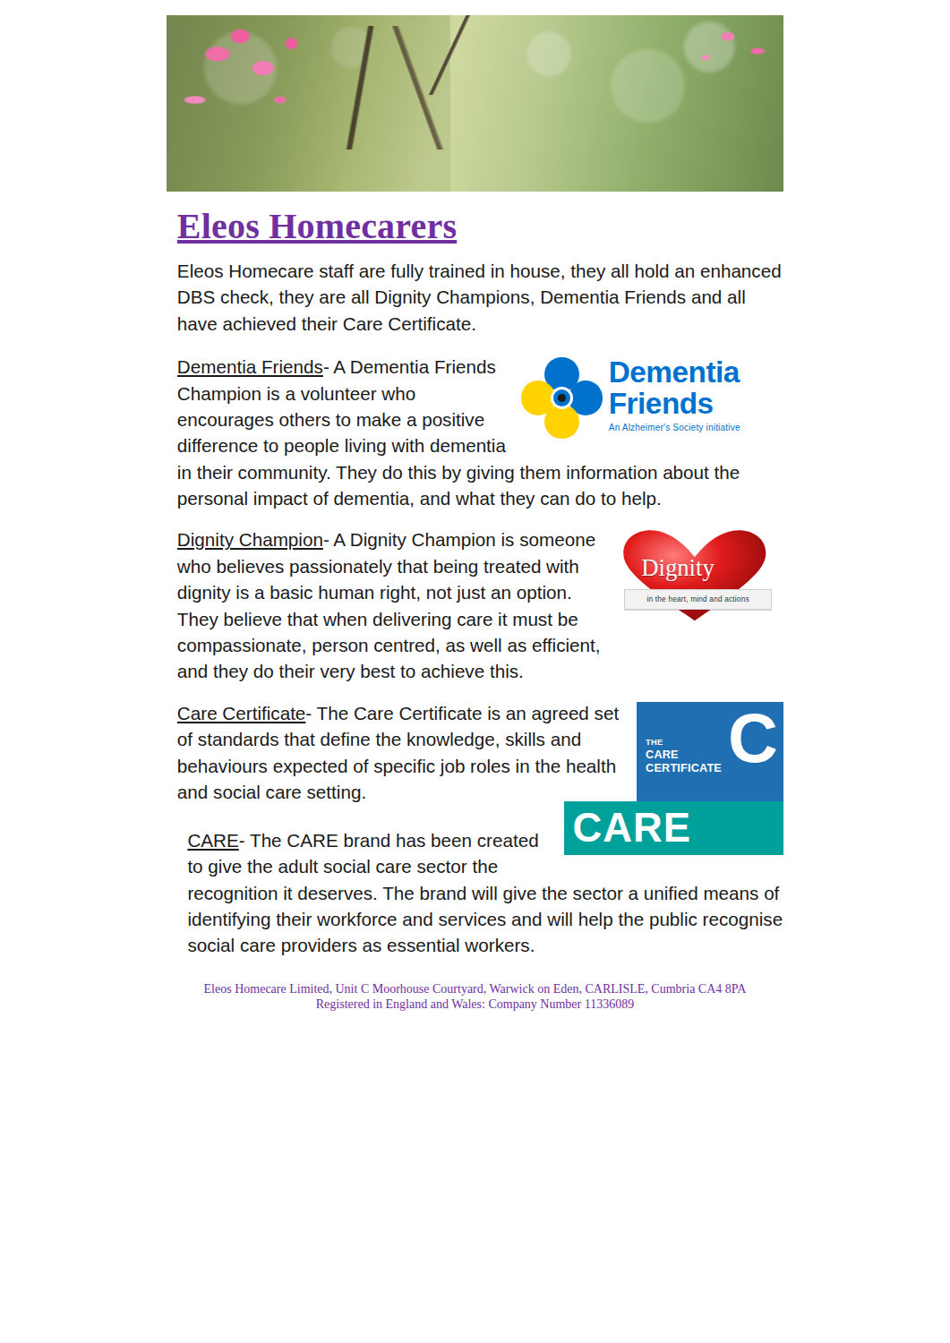Eleos Homecarers
Eleos Homecare staff are fully trained in house, they all hold an enhanced DBS check, they are all Dignity Champions, Dementia Friends and all have achieved their Care Certificate.
Dementia Friends An Alzheimer's Society initiative
Dementia Friends- A Dementia Friends Champion is a volunteer who encourages others to make a positive difference to people living with dementia in their community. They do this by giving them information about the personal impact of dementia, and what they can do to help.
Dignity
in the heart, mind and actions
Dignity Champion- A Dignity Champion is someone who believes passionately that being treated with dignity is a basic human right, not just an option. They believe that when delivering care it must be compassionate, person centred, as well as efficient, and they do their very best to achieve this.
C
THE CARE
CERTIFICATE
Care Certificate- The Care Certificate is an agreed set of standards that define the knowledge, skills and behaviours expected of specific job roles in the health and social care setting.
CARE
CARE- The CARE brand has been created to give the adult social care sector the recognition it deserves. The brand will give the sector a unified means of identifying their workforce and services and will help the public recognise social care providers as essential workers.
Eleos Homecare Limited, Unit C Moorhouse Courtyard, Warwick on Eden, CARLISLE, Cumbria CA4 8PA
Registered in England and Wales: Company Number 11336089